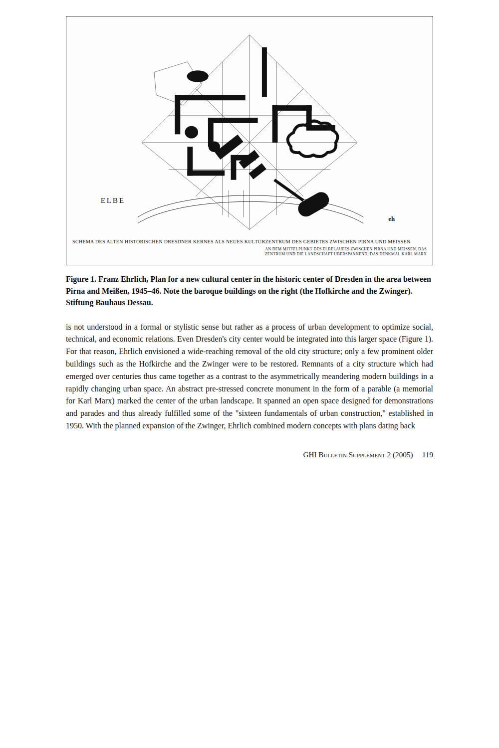ELBE eh
SCHEMA DES ALTEN HISTORISCHEN DRESDNER KERNES ALS NEUES KULTURZENTRUM DES GEBIETES ZWISCHEN PIRNA UND MEISSEN
AN DEM MITTELPUNKT DES ELBELAUFES ZWISCHEN PIRNA UND MEISSEN, DAS
ZENTRUM UND DIE LANDSCHAFT ÜBERSPANNEND, DAS DENKMAL KARL MARX
Figure 1. Franz Ehrlich, Plan for a new cultural center in the historic center of Dresden in the area between Pirna and Meißen, 1945–46. Note the baroque buildings on the right (the Hofkirche and the Zwinger). Stiftung Bauhaus Dessau.
is not understood in a formal or stylistic sense but rather as a process of urban development to optimize social, technical, and economic relations. Even Dresden's city center would be integrated into this larger space (Figure 1). For that reason, Ehrlich envisioned a wide-reaching removal of the old city structure; only a few prominent older buildings such as the Hofkirche and the Zwinger were to be restored. Remnants of a city structure which had emerged over centuries thus came together as a contrast to the asymmetrically meandering modern buildings in a rapidly changing urban space. An abstract pre-stressed concrete monument in the form of a parable (a memorial for Karl Marx) marked the center of the urban landscape. It spanned an open space designed for demonstrations and parades and thus already fulfilled some of the "sixteen fundamentals of urban construction," established in 1950. With the planned expansion of the Zwinger, Ehrlich combined modern concepts with plans dating back
GHI Bulletin Supplement 2 (2005)119